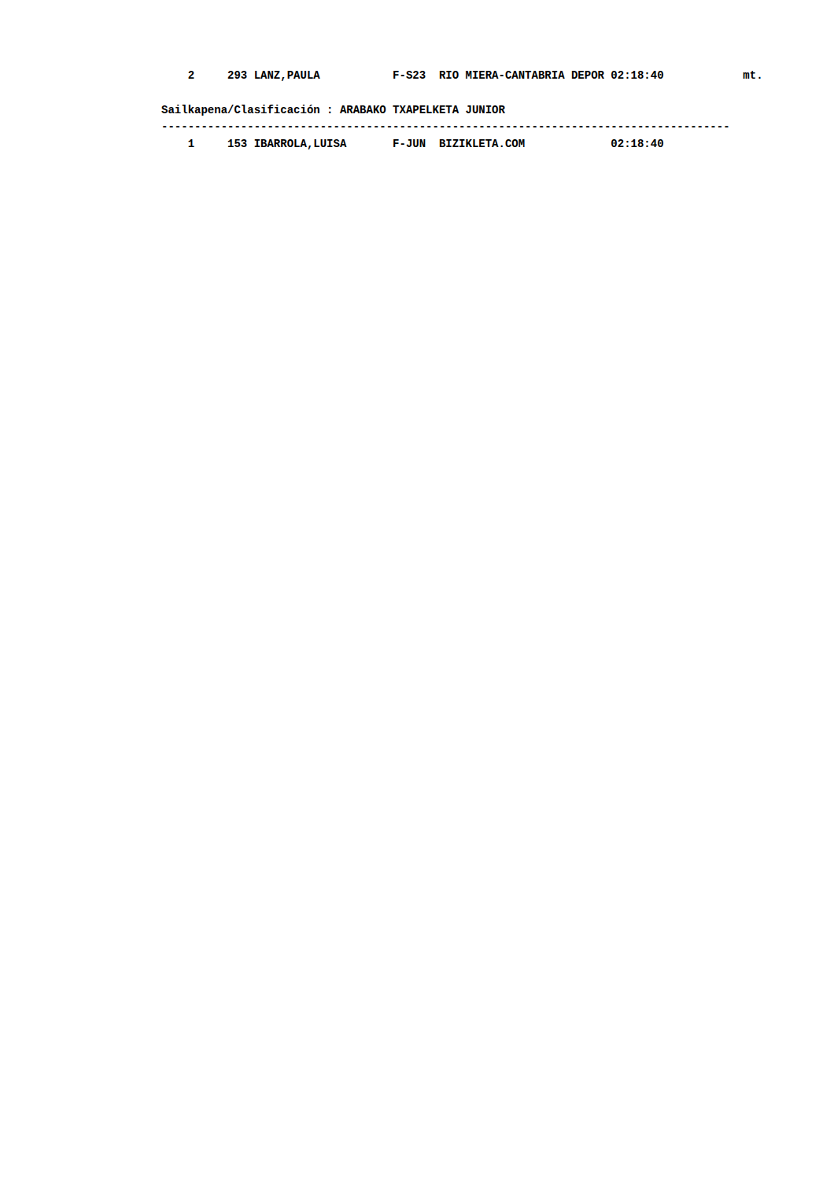2     293 LANZ,PAULA           F-S23  RIO MIERA-CANTABRIA DEPOR 02:18:40            mt.

Sailkapena/Clasificación : ARABAKO TXAPELKETA JUNIOR
--------------------------------------------------------------------------------------
    1     153 IBARROLA,LUISA       F-JUN  BIZIKLETA.COM             02:18:40